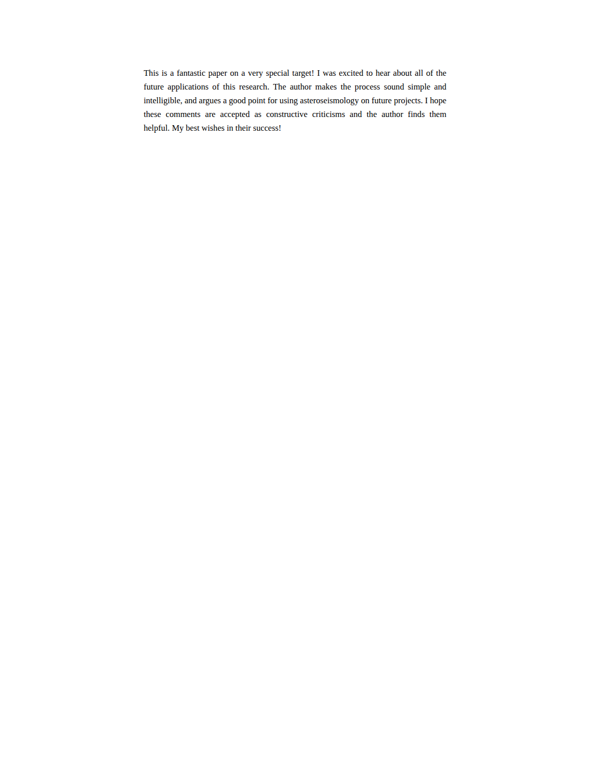This is a fantastic paper on a very special target! I was excited to hear about all of the future applications of this research. The author makes the process sound simple and intelligible, and argues a good point for using asteroseismology on future projects. I hope these comments are accepted as constructive criticisms and the author finds them helpful. My best wishes in their success!